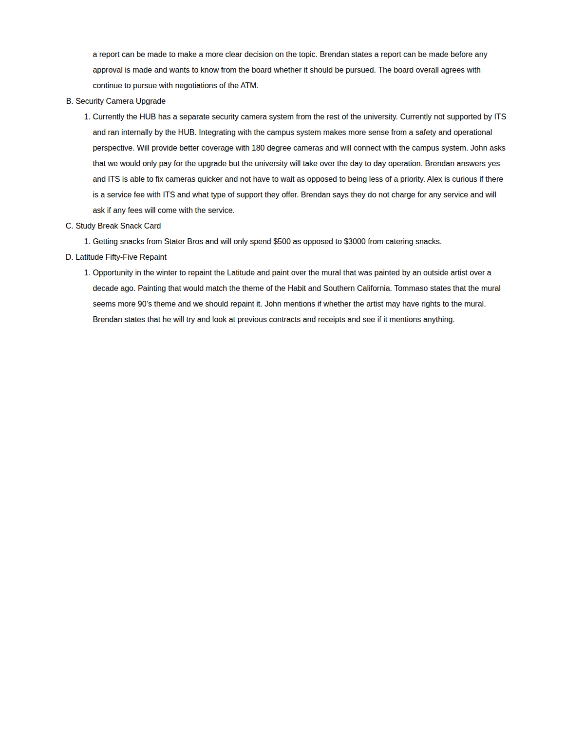a report can be made to make a more clear decision on the topic. Brendan states a report can be made before any approval is made and wants to know from the board whether it should be pursued. The board overall agrees with continue to pursue with negotiations of the ATM.
Security Camera Upgrade
Currently the HUB has a separate security camera system from the rest of the university. Currently not supported by ITS and ran internally by the HUB. Integrating with the campus system makes more sense from a safety and operational perspective. Will provide better coverage with 180 degree cameras and will connect with the campus system. John asks that we would only pay for the upgrade but the university will take over the day to day operation. Brendan answers yes and ITS is able to fix cameras quicker and not have to wait as opposed to being less of a priority. Alex is curious if there is a service fee with ITS and what type of support they offer. Brendan says they do not charge for any service and will ask if any fees will come with the service.
Study Break Snack Card
Getting snacks from Stater Bros and will only spend $500 as opposed to $3000 from catering snacks.
Latitude Fifty-Five Repaint
Opportunity in the winter to repaint the Latitude and paint over the mural that was painted by an outside artist over a decade ago. Painting that would match the theme of the Habit and Southern California. Tommaso states that the mural seems more 90’s theme and we should repaint it. John mentions if whether the artist may have rights to the mural. Brendan states that he will try and look at previous contracts and receipts and see if it mentions anything.